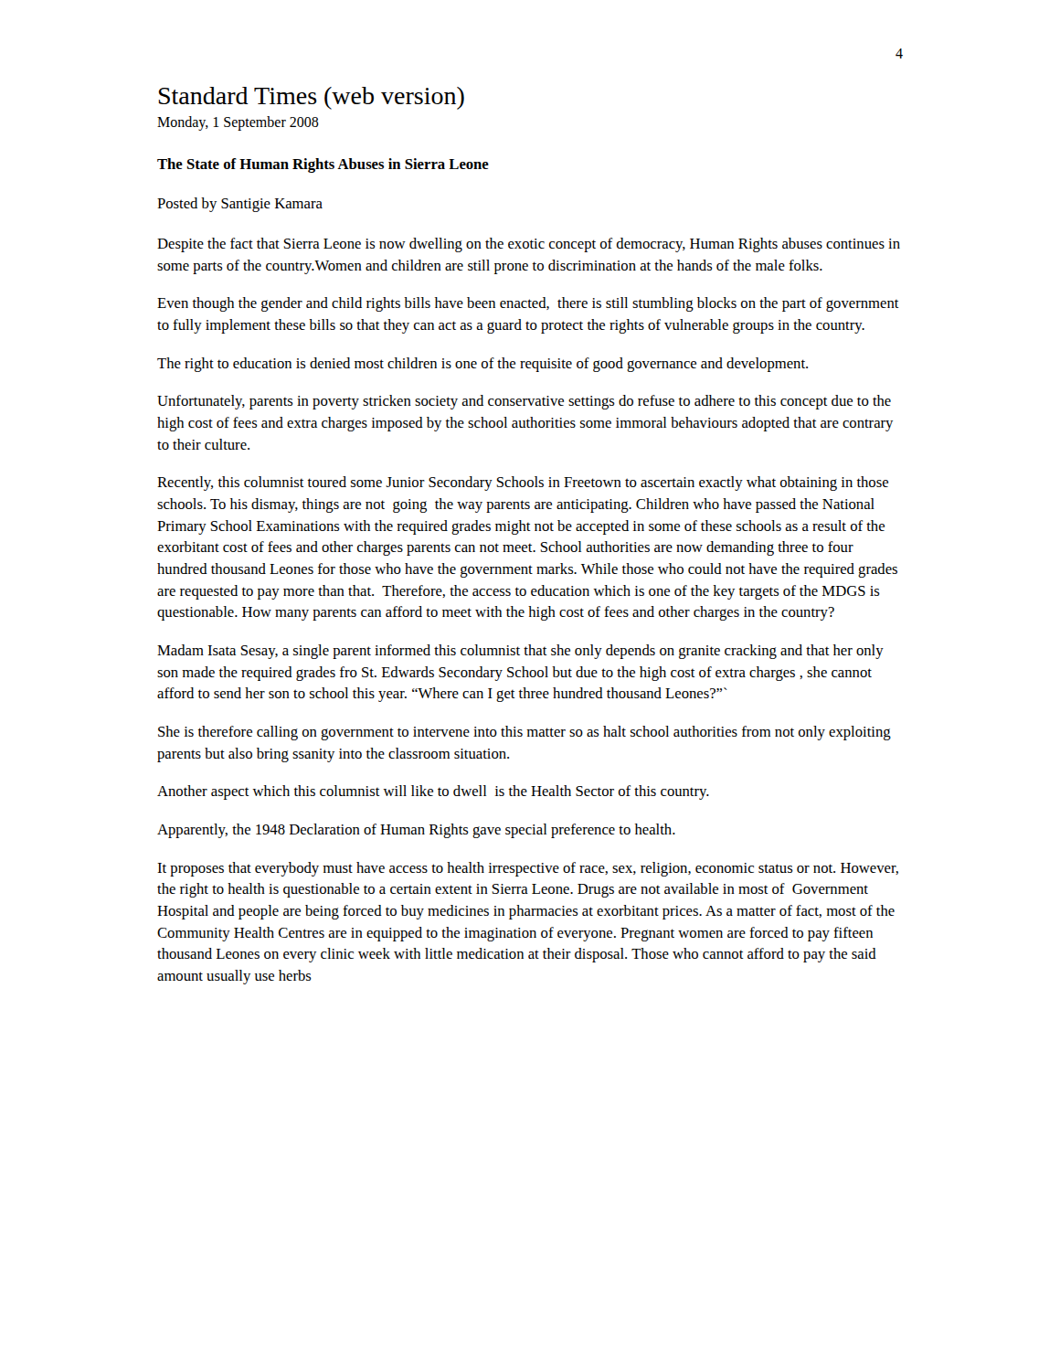4
Standard Times (web version)
Monday, 1 September 2008
The State of Human Rights Abuses in Sierra Leone
Posted by Santigie Kamara
Despite the fact that Sierra Leone is now dwelling on the exotic concept of democracy, Human Rights abuses continues in some parts of the country.Women and children are still prone to discrimination at the hands of the male folks.
Even though the gender and child rights bills have been enacted, there is still stumbling blocks on the part of government to fully implement these bills so that they can act as a guard to protect the rights of vulnerable groups in the country.
The right to education is denied most children is one of the requisite of good governance and development.
Unfortunately, parents in poverty stricken society and conservative settings do refuse to adhere to this concept due to the high cost of fees and extra charges imposed by the school authorities some immoral behaviours adopted that are contrary to their culture.
Recently, this columnist toured some Junior Secondary Schools in Freetown to ascertain exactly what obtaining in those schools. To his dismay, things are not going the way parents are anticipating. Children who have passed the National Primary School Examinations with the required grades might not be accepted in some of these schools as a result of the exorbitant cost of fees and other charges parents can not meet. School authorities are now demanding three to four hundred thousand Leones for those who have the government marks. While those who could not have the required grades are requested to pay more than that. Therefore, the access to education which is one of the key targets of the MDGS is questionable. How many parents can afford to meet with the high cost of fees and other charges in the country?
Madam Isata Sesay, a single parent informed this columnist that she only depends on granite cracking and that her only son made the required grades fro St. Edwards Secondary School but due to the high cost of extra charges , she cannot afford to send her son to school this year. “Where can I get three hundred thousand Leones?”`
She is therefore calling on government to intervene into this matter so as halt school authorities from not only exploiting parents but also bring ssanity into the classroom situation.
Another aspect which this columnist will like to dwell is the Health Sector of this country.
Apparently, the 1948 Declaration of Human Rights gave special preference to health.
It proposes that everybody must have access to health irrespective of race, sex, religion, economic status or not. However, the right to health is questionable to a certain extent in Sierra Leone. Drugs are not available in most of Government Hospital and people are being forced to buy medicines in pharmacies at exorbitant prices. As a matter of fact, most of the Community Health Centres are in equipped to the imagination of everyone. Pregnant women are forced to pay fifteen thousand Leones on every clinic week with little medication at their disposal. Those who cannot afford to pay the said amount usually use herbs